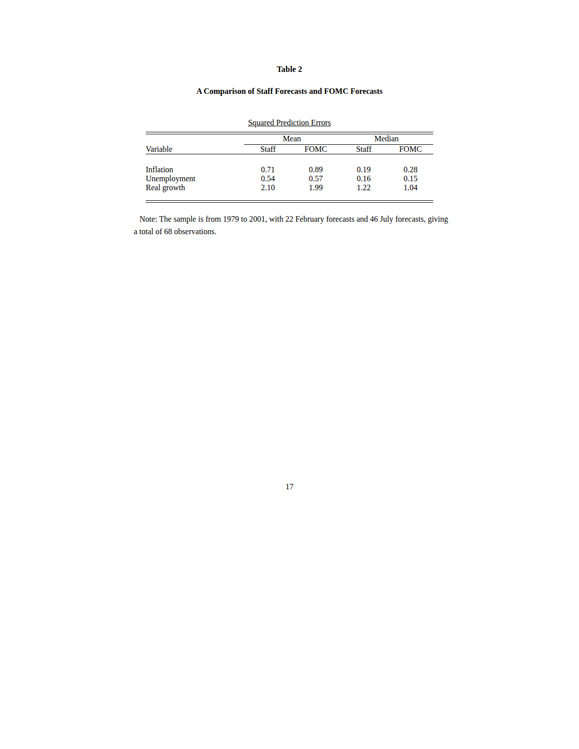Table 2
A Comparison of Staff Forecasts and FOMC Forecasts
Squared Prediction Errors
| | Mean | Median |
| --- | --- | --- |
| Variable | Staff | FOMC | Staff | FOMC |
| Inflation | 0.71 | 0.89 | 0.19 | 0.28 |
| Unemployment | 0.54 | 0.57 | 0.16 | 0.15 |
| Real growth | 2.10 | 1.99 | 1.22 | 1.04 |
Note: The sample is from 1979 to 2001, with 22 February forecasts and 46 July forecasts, giving a total of 68 observations.
17